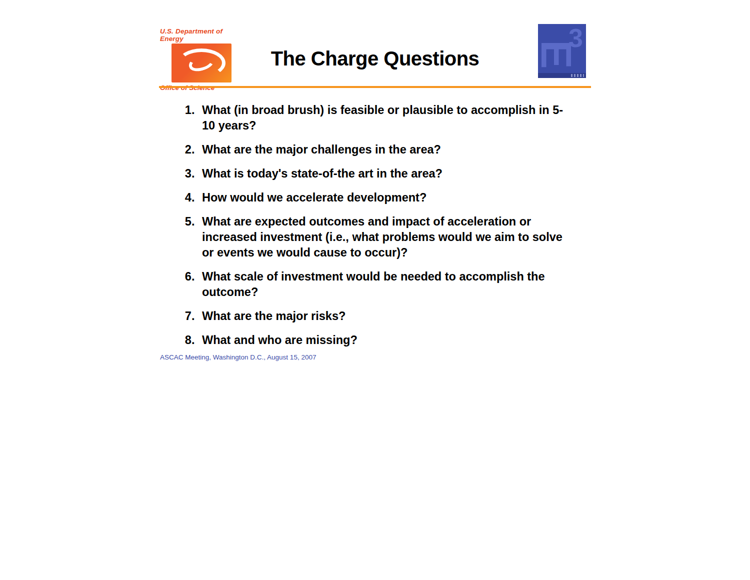U.S. Department of Energy
Office of Science
The Charge Questions
E
3
What (in broad brush) is feasible or plausible to accomplish in 5-10 years?
What are the major challenges in the area?
What is today's state-of-the art in the area?
How would we accelerate development?
What are expected outcomes and impact of acceleration or increased investment (i.e., what problems would we aim to solve or events we would cause to occur)?
What scale of investment would be needed to accomplish the outcome?
What are the major risks?
What and who are missing?
ASCAC Meeting, Washington D.C., August 15, 2007